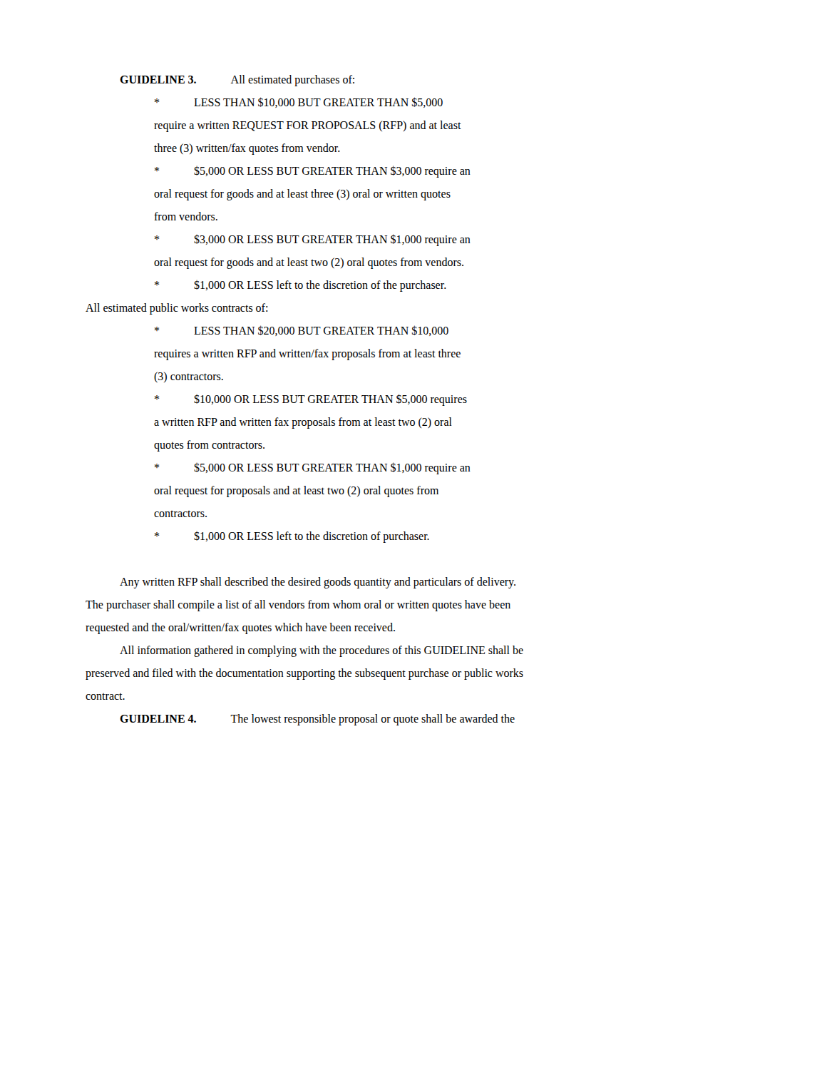GUIDELINE 3. All estimated purchases of:
* LESS THAN $10,000 BUT GREATER THAN $5,000
require a written REQUEST FOR PROPOSALS (RFP) and at least
three (3) written/fax quotes from vendor.
* $5,000 OR LESS BUT GREATER THAN $3,000 require an
oral request for goods and at least three (3) oral or written quotes
from vendors.
* $3,000 OR LESS BUT GREATER THAN $1,000 require an
oral request for goods and at least two (2) oral quotes from vendors.
* $1,000 OR LESS left to the discretion of the purchaser.
All estimated public works contracts of:
* LESS THAN $20,000 BUT GREATER THAN $10,000
requires a written RFP and written/fax proposals from at least three
(3) contractors.
* $10,000 OR LESS BUT GREATER THAN $5,000 requires
a written RFP and written fax proposals from at least two (2) oral
quotes from contractors.
* $5,000 OR LESS BUT GREATER THAN $1,000 require an
oral request for proposals and at least two (2) oral quotes from
contractors.
* $1,000 OR LESS left to the discretion of purchaser.
Any written RFP shall described the desired goods quantity and particulars of delivery.
The purchaser shall compile a list of all vendors from whom oral or written quotes have been
requested and the oral/written/fax quotes which have been received.
All information gathered in complying with the procedures of this GUIDELINE shall be
preserved and filed with the documentation supporting the subsequent purchase or public works
contract.
GUIDELINE 4. The lowest responsible proposal or quote shall be awarded the